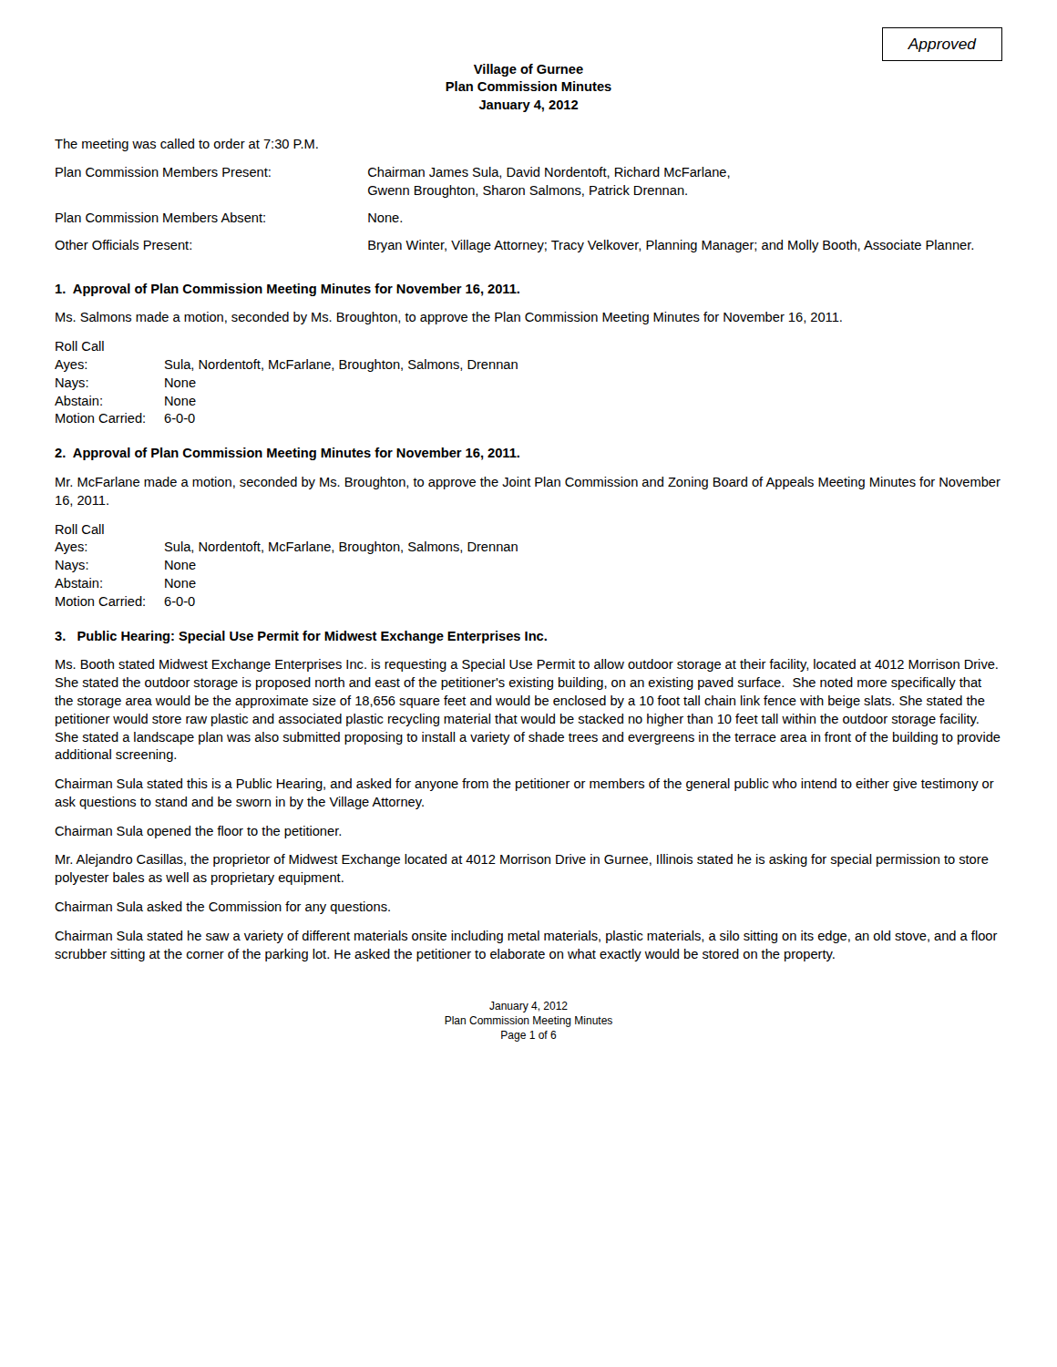Approved
Village of Gurnee
Plan Commission Minutes
January 4, 2012
The meeting was called to order at 7:30 P.M.
| Plan Commission Members Present: | Chairman James Sula, David Nordentoft, Richard McFarlane, Gwenn Broughton, Sharon Salmons, Patrick Drennan. |
| Plan Commission Members Absent: | None. |
| Other Officials Present: | Bryan Winter, Village Attorney; Tracy Velkover, Planning Manager; and Molly Booth, Associate Planner. |
1. Approval of Plan Commission Meeting Minutes for November 16, 2011.
Ms. Salmons made a motion, seconded by Ms. Broughton, to approve the Plan Commission Meeting Minutes for November 16, 2011.
| Roll Call | |
| Ayes: | Sula, Nordentoft, McFarlane, Broughton, Salmons, Drennan |
| Nays: | None |
| Abstain: | None |
| Motion Carried: | 6-0-0 |
2. Approval of Plan Commission Meeting Minutes for November 16, 2011.
Mr. McFarlane made a motion, seconded by Ms. Broughton, to approve the Joint Plan Commission and Zoning Board of Appeals Meeting Minutes for November 16, 2011.
| Roll Call | |
| Ayes: | Sula, Nordentoft, McFarlane, Broughton, Salmons, Drennan |
| Nays: | None |
| Abstain: | None |
| Motion Carried: | 6-0-0 |
3. Public Hearing: Special Use Permit for Midwest Exchange Enterprises Inc.
Ms. Booth stated Midwest Exchange Enterprises Inc. is requesting a Special Use Permit to allow outdoor storage at their facility, located at 4012 Morrison Drive. She stated the outdoor storage is proposed north and east of the petitioner's existing building, on an existing paved surface. She noted more specifically that the storage area would be the approximate size of 18,656 square feet and would be enclosed by a 10 foot tall chain link fence with beige slats. She stated the petitioner would store raw plastic and associated plastic recycling material that would be stacked no higher than 10 feet tall within the outdoor storage facility. She stated a landscape plan was also submitted proposing to install a variety of shade trees and evergreens in the terrace area in front of the building to provide additional screening.
Chairman Sula stated this is a Public Hearing, and asked for anyone from the petitioner or members of the general public who intend to either give testimony or ask questions to stand and be sworn in by the Village Attorney.
Chairman Sula opened the floor to the petitioner.
Mr. Alejandro Casillas, the proprietor of Midwest Exchange located at 4012 Morrison Drive in Gurnee, Illinois stated he is asking for special permission to store polyester bales as well as proprietary equipment.
Chairman Sula asked the Commission for any questions.
Chairman Sula stated he saw a variety of different materials onsite including metal materials, plastic materials, a silo sitting on its edge, an old stove, and a floor scrubber sitting at the corner of the parking lot. He asked the petitioner to elaborate on what exactly would be stored on the property.
January 4, 2012
Plan Commission Meeting Minutes
Page 1 of 6